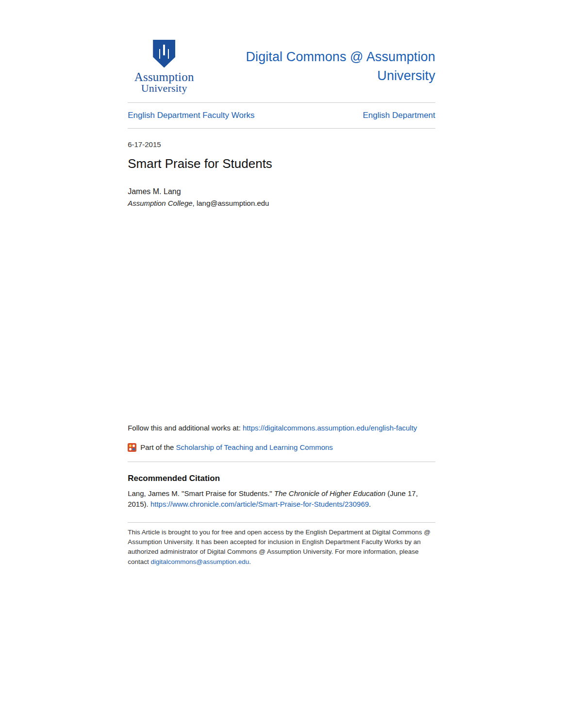AssumptionUniversity
Digital Commons @ Assumption University
English Department Faculty Works English Department
6-17-2015
Smart Praise for Students
James M. Lang
Assumption College, lang@assumption.edu
Follow this and additional works at: https://digitalcommons.assumption.edu/english-faculty
Part of the Scholarship of Teaching and Learning Commons
Recommended Citation
Lang, James M. "Smart Praise for Students." The Chronicle of Higher Education (June 17, 2015). https://www.chronicle.com/article/Smart-Praise-for-Students/230969.
This Article is brought to you for free and open access by the English Department at Digital Commons @ Assumption University. It has been accepted for inclusion in English Department Faculty Works by an authorized administrator of Digital Commons @ Assumption University. For more information, please contact digitalcommons@assumption.edu.